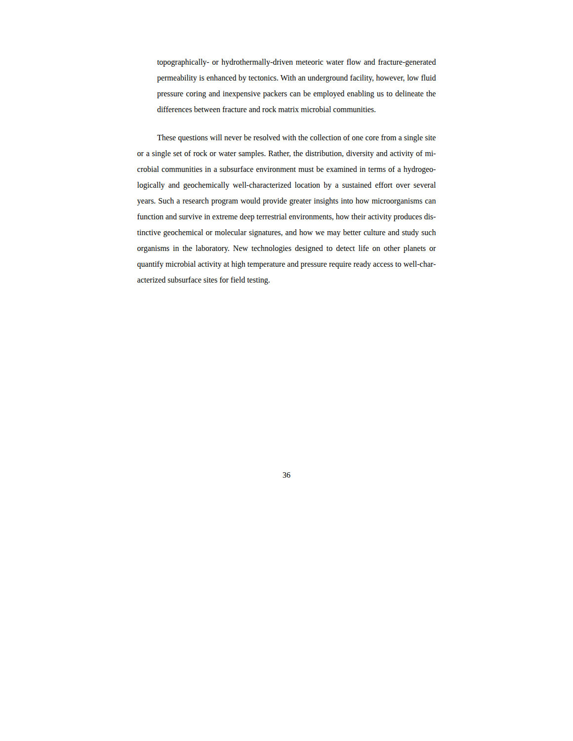topographically- or hydrothermally-driven meteoric water flow and fracture-generated permeability is enhanced by tectonics. With an underground facility, however, low fluid pressure coring and inexpensive packers can be employed enabling us to delineate the differences between fracture and rock matrix microbial communities.
These questions will never be resolved with the collection of one core from a single site or a single set of rock or water samples. Rather, the distribution, diversity and activity of microbial communities in a subsurface environment must be examined in terms of a hydrogeologically and geochemically well-characterized location by a sustained effort over several years. Such a research program would provide greater insights into how microorganisms can function and survive in extreme deep terrestrial environments, how their activity produces distinctive geochemical or molecular signatures, and how we may better culture and study such organisms in the laboratory. New technologies designed to detect life on other planets or quantify microbial activity at high temperature and pressure require ready access to well-characterized subsurface sites for field testing.
36